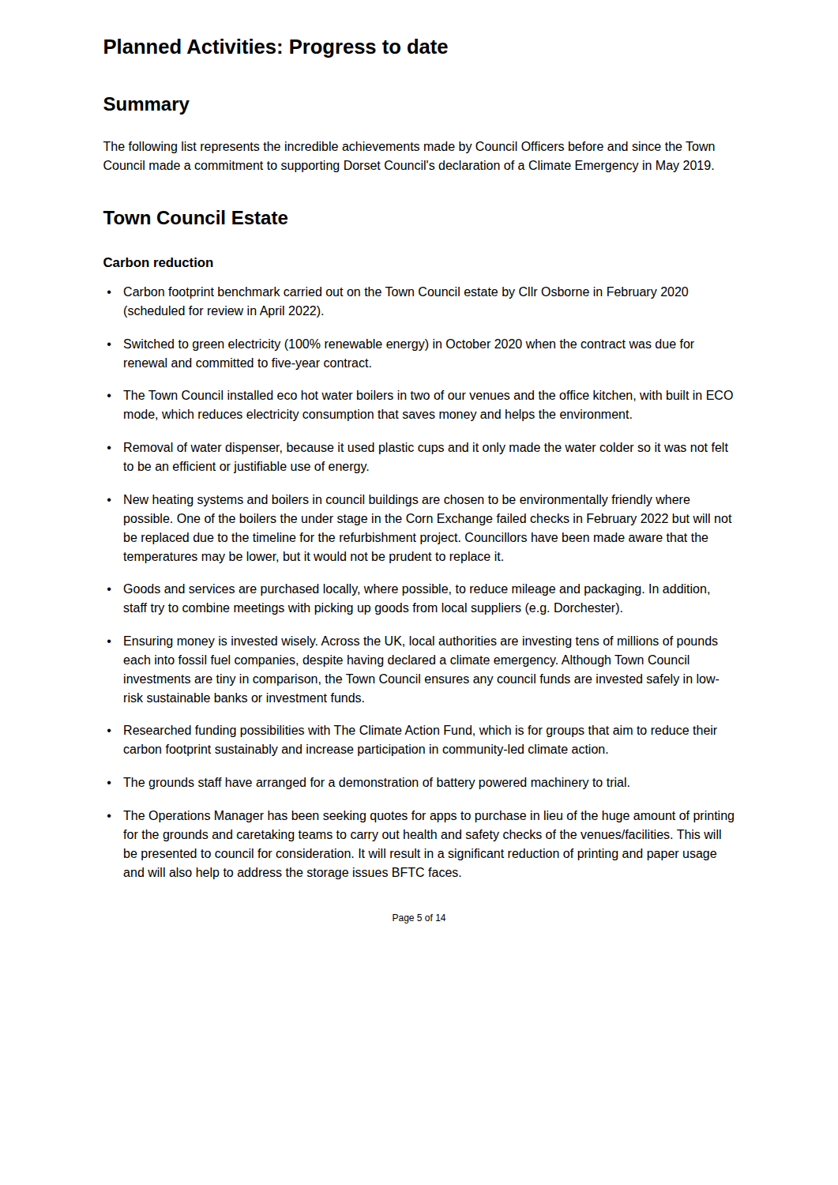Planned Activities: Progress to date
Summary
The following list represents the incredible achievements made by Council Officers before and since the Town Council made a commitment to supporting Dorset Council's declaration of a Climate Emergency in May 2019.
Town Council Estate
Carbon reduction
Carbon footprint benchmark carried out on the Town Council estate by Cllr Osborne in February 2020 (scheduled for review in April 2022).
Switched to green electricity (100% renewable energy) in October 2020 when the contract was due for renewal and committed to five-year contract.
The Town Council installed eco hot water boilers in two of our venues and the office kitchen, with built in ECO mode, which reduces electricity consumption that saves money and helps the environment.
Removal of water dispenser, because it used plastic cups and it only made the water colder so it was not felt to be an efficient or justifiable use of energy.
New heating systems and boilers in council buildings are chosen to be environmentally friendly where possible. One of the boilers the under stage in the Corn Exchange failed checks in February 2022 but will not be replaced due to the timeline for the refurbishment project. Councillors have been made aware that the temperatures may be lower, but it would not be prudent to replace it.
Goods and services are purchased locally, where possible, to reduce mileage and packaging. In addition, staff try to combine meetings with picking up goods from local suppliers (e.g. Dorchester).
Ensuring money is invested wisely. Across the UK, local authorities are investing tens of millions of pounds each into fossil fuel companies, despite having declared a climate emergency. Although Town Council investments are tiny in comparison, the Town Council ensures any council funds are invested safely in low-risk sustainable banks or investment funds.
Researched funding possibilities with The Climate Action Fund, which is for groups that aim to reduce their carbon footprint sustainably and increase participation in community-led climate action.
The grounds staff have arranged for a demonstration of battery powered machinery to trial.
The Operations Manager has been seeking quotes for apps to purchase in lieu of the huge amount of printing for the grounds and caretaking teams to carry out health and safety checks of the venues/facilities. This will be presented to council for consideration. It will result in a significant reduction of printing and paper usage and will also help to address the storage issues BFTC faces.
Page 5 of 14